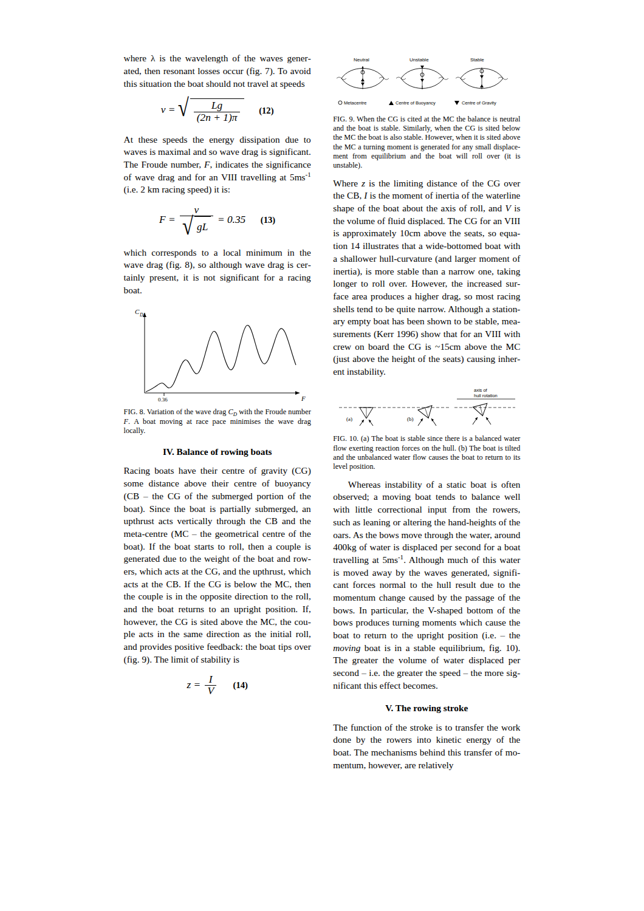where λ is the wavelength of the waves generated, then resonant losses occur (fig. 7). To avoid this situation the boat should not travel at speeds
v = √ Lg (2n + 1)π (12)
At these speeds the energy dissipation due to waves is maximal and so wave drag is significant. The Froude number, F, indicates the significance of wave drag and for an VIII travelling at 5ms-1 (i.e. 2 km racing speed) it is:
F = v √ gL = 0.35 (13)
which corresponds to a local minimum in the wave drag (fig. 8), so although wave drag is certainly present, it is not significant for a racing boat.
C D F 0.36
FIG. 8. Variation of the wave drag CD with the Froude number F. A boat moving at race pace minimises the wave drag locally.
IV. Balance of rowing boats
Racing boats have their centre of gravity (CG) some distance above their centre of buoyancy (CB – the CG of the submerged portion of the boat). Since the boat is partially submerged, an upthrust acts vertically through the CB and the meta-centre (MC – the geometrical centre of the boat). If the boat starts to roll, then a couple is generated due to the weight of the boat and rowers, which acts at the CG, and the upthrust, which acts at the CB. If the CG is below the MC, then the couple is in the opposite direction to the roll, and the boat returns to an upright position. If, however, the CG is sited above the MC, the couple acts in the same direction as the initial roll, and provides positive feedback: the boat tips over (fig. 9). The limit of stability is
z = I V (14)
Neutral Unstable Stable Metacentre Centre of Buoyancy Centre of Gravity
FIG. 9. When the CG is cited at the MC the balance is neutral and the boat is stable. Similarly, when the CG is sited below the MC the boat is also stable. However, when it is sited above the MC a turning moment is generated for any small displacement from equilibrium and the boat will roll over (it is unstable).
Where z is the limiting distance of the CG over the CB, I is the moment of inertia of the waterline shape of the boat about the axis of roll, and V is the volume of fluid displaced. The CG for an VIII is approximately 10cm above the seats, so equation 14 illustrates that a wide-bottomed boat with a shallower hull-curvature (and larger moment of inertia), is more stable than a narrow one, taking longer to roll over. However, the increased surface area produces a higher drag, so most racing shells tend to be quite narrow. Although a stationary empty boat has been shown to be stable, measurements (Kerr 1996) show that for an VIII with crew on board the CG is ~15cm above the MC (just above the height of the seats) causing inherent instability.
axis of hull rotation (a) (b)
FIG. 10. (a) The boat is stable since there is a balanced water flow exerting reaction forces on the hull. (b) The boat is tilted and the unbalanced water flow causes the boat to return to its level position.
Whereas instability of a static boat is often observed; a moving boat tends to balance well with little correctional input from the rowers, such as leaning or altering the hand-heights of the oars. As the bows move through the water, around 400kg of water is displaced per second for a boat travelling at 5ms-1. Although much of this water is moved away by the waves generated, significant forces normal to the hull result due to the momentum change caused by the passage of the bows. In particular, the V-shaped bottom of the bows produces turning moments which cause the boat to return to the upright position (i.e. – the moving boat is in a stable equilibrium, fig. 10). The greater the volume of water displaced per second – i.e. the greater the speed – the more significant this effect becomes.
V. The rowing stroke
The function of the stroke is to transfer the work done by the rowers into kinetic energy of the boat. The mechanisms behind this transfer of momentum, however, are relatively